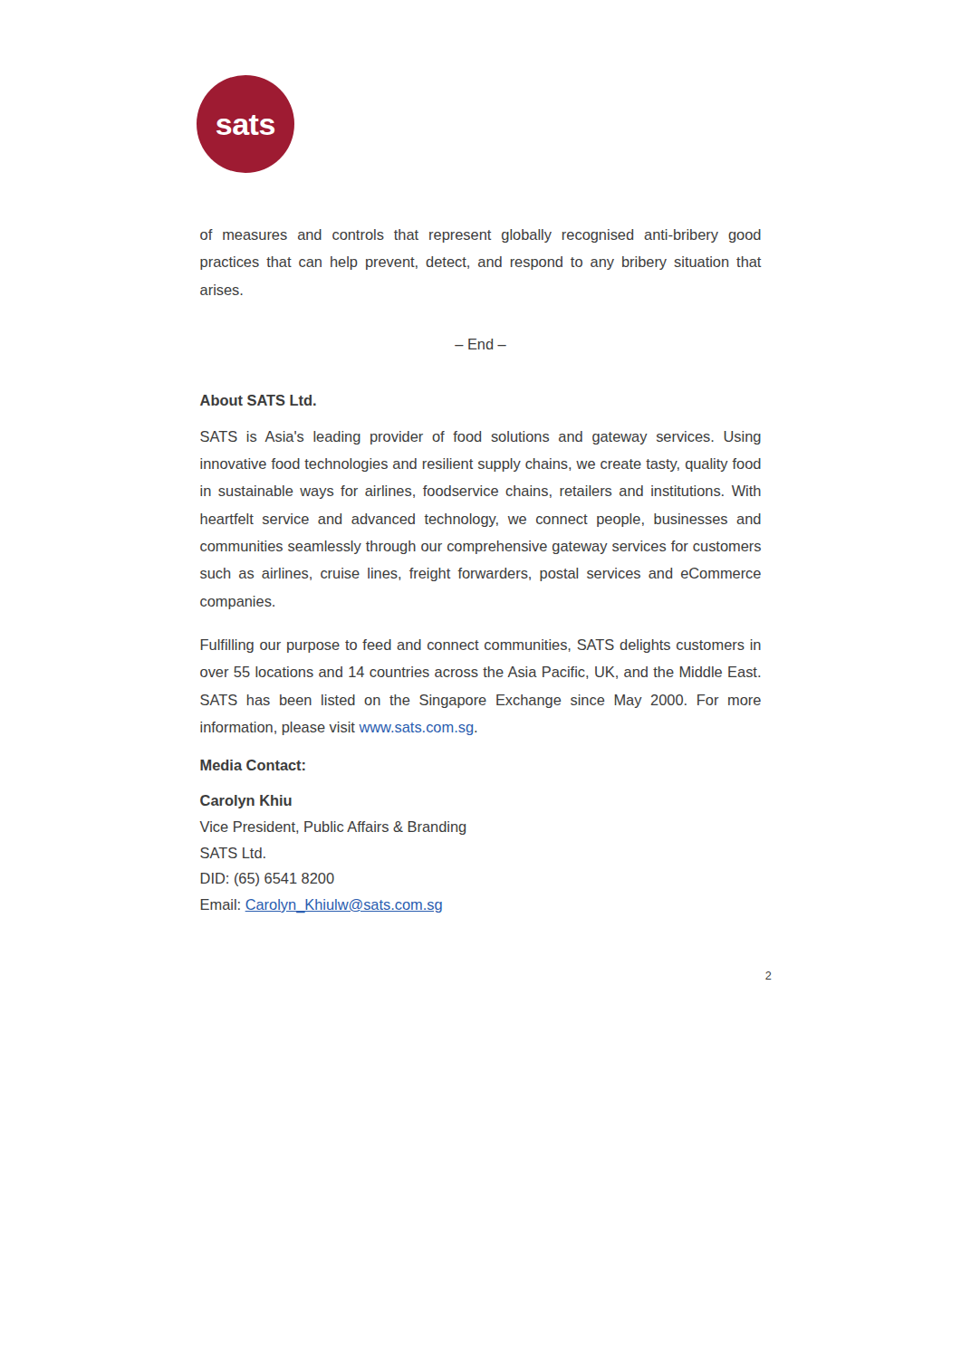sats
of measures and controls that represent globally recognised anti-bribery good practices that can help prevent, detect, and respond to any bribery situation that arises.
– End –
About SATS Ltd.
SATS is Asia's leading provider of food solutions and gateway services. Using innovative food technologies and resilient supply chains, we create tasty, quality food in sustainable ways for airlines, foodservice chains, retailers and institutions. With heartfelt service and advanced technology, we connect people, businesses and communities seamlessly through our comprehensive gateway services for customers such as airlines, cruise lines, freight forwarders, postal services and eCommerce companies.
Fulfilling our purpose to feed and connect communities, SATS delights customers in over 55 locations and 14 countries across the Asia Pacific, UK, and the Middle East. SATS has been listed on the Singapore Exchange since May 2000. For more information, please visit www.sats.com.sg.
Media Contact:
Carolyn Khiu
Vice President, Public Affairs & Branding
SATS Ltd.
DID: (65) 6541 8200
Email: Carolyn_Khiulw@sats.com.sg
2